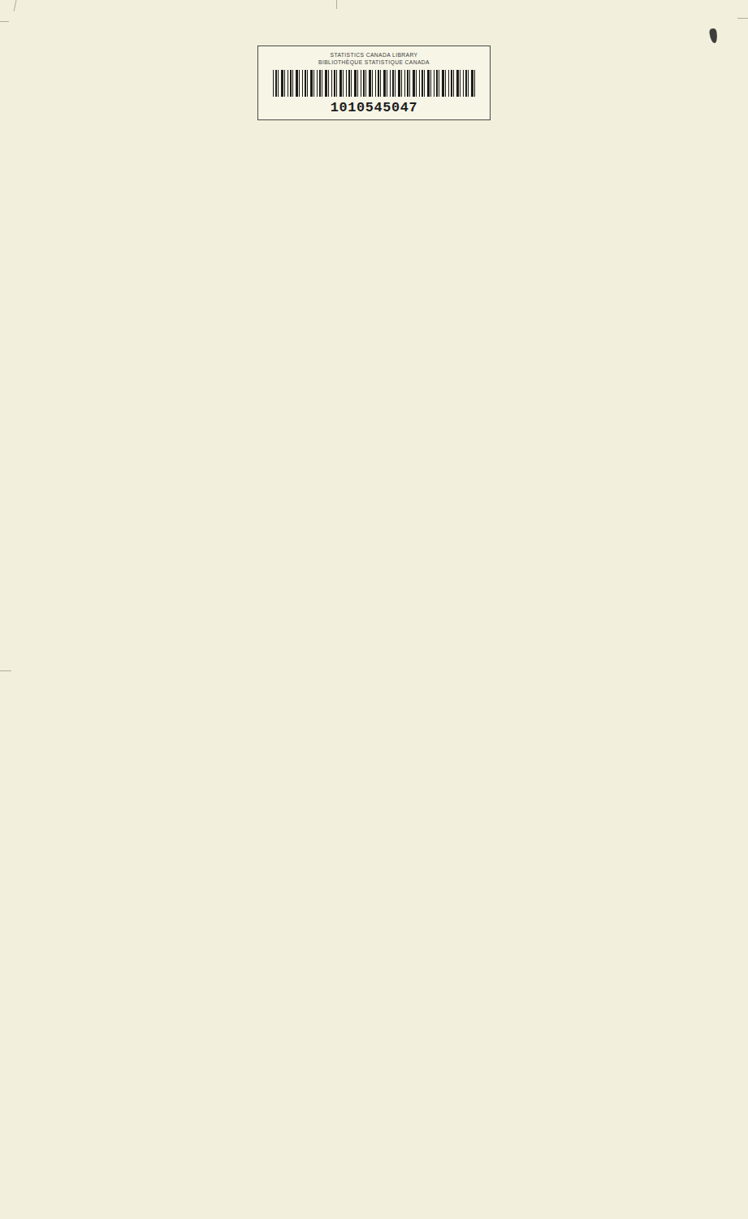Statistics Canada Library
Bibliothèque Statistique Canada
1010545047
Blank page bearing only a library barcode label.